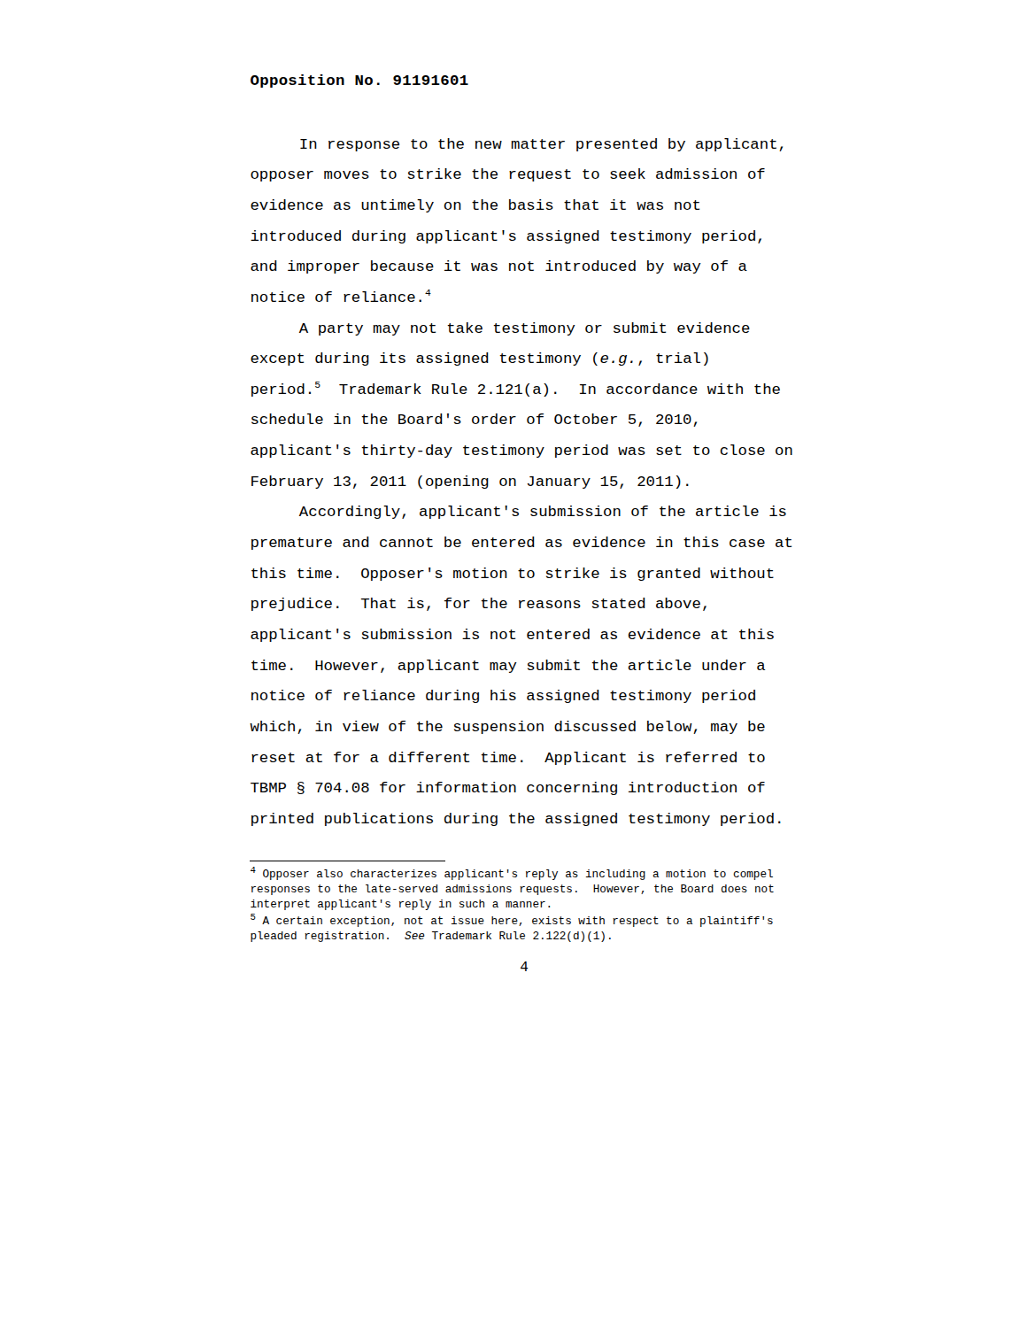Opposition No. 91191601
In response to the new matter presented by applicant, opposer moves to strike the request to seek admission of evidence as untimely on the basis that it was not introduced during applicant's assigned testimony period, and improper because it was not introduced by way of a notice of reliance.4
A party may not take testimony or submit evidence except during its assigned testimony (e.g., trial) period.5 Trademark Rule 2.121(a). In accordance with the schedule in the Board's order of October 5, 2010, applicant's thirty-day testimony period was set to close on February 13, 2011 (opening on January 15, 2011).
Accordingly, applicant's submission of the article is premature and cannot be entered as evidence in this case at this time. Opposer's motion to strike is granted without prejudice. That is, for the reasons stated above, applicant's submission is not entered as evidence at this time. However, applicant may submit the article under a notice of reliance during his assigned testimony period which, in view of the suspension discussed below, may be reset at for a different time. Applicant is referred to TBMP § 704.08 for information concerning introduction of printed publications during the assigned testimony period.
4 Opposer also characterizes applicant's reply as including a motion to compel responses to the late-served admissions requests. However, the Board does not interpret applicant's reply in such a manner.
5 A certain exception, not at issue here, exists with respect to a plaintiff's pleaded registration. See Trademark Rule 2.122(d)(1).
4